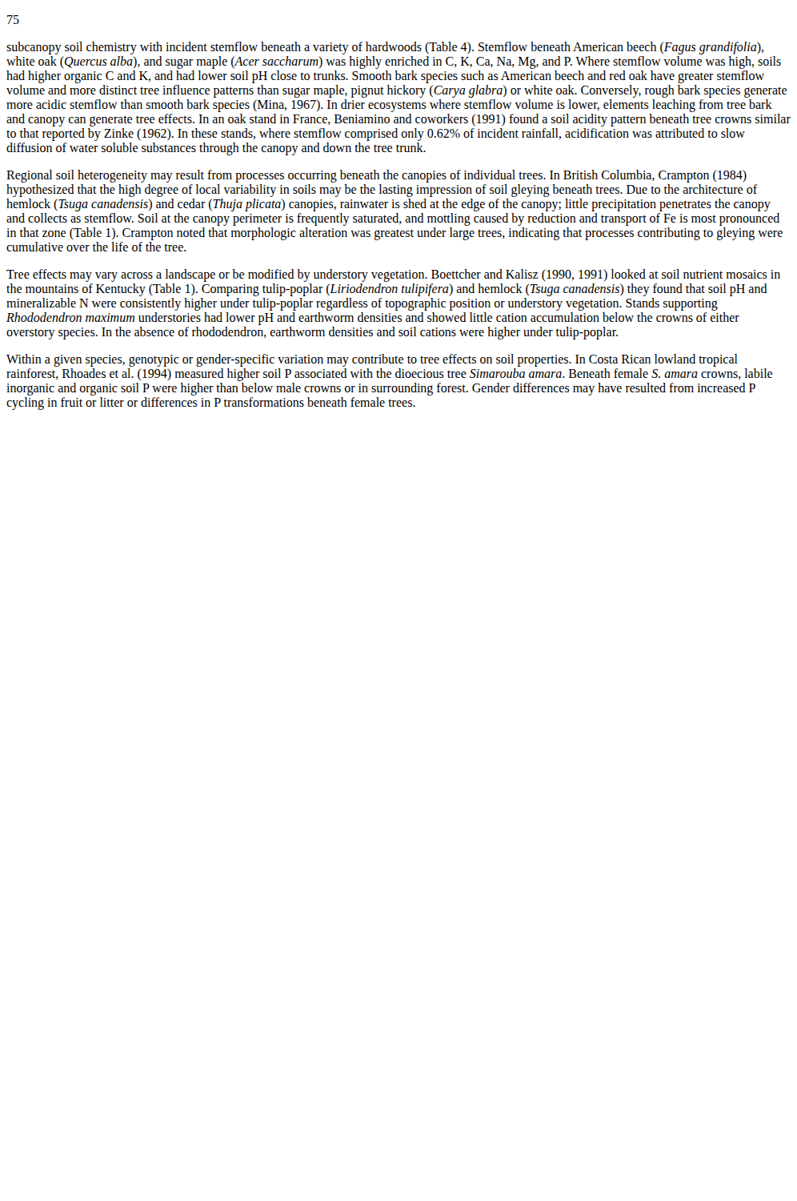75
subcanopy soil chemistry with incident stemflow beneath a variety of hardwoods (Table 4). Stemflow beneath American beech (Fagus grandifolia), white oak (Quercus alba), and sugar maple (Acer saccharum) was highly enriched in C, K, Ca, Na, Mg, and P. Where stemflow volume was high, soils had higher organic C and K, and had lower soil pH close to trunks. Smooth bark species such as American beech and red oak have greater stemflow volume and more distinct tree influence patterns than sugar maple, pignut hickory (Carya glabra) or white oak. Conversely, rough bark species generate more acidic stemflow than smooth bark species (Mina, 1967). In drier ecosystems where stemflow volume is lower, elements leaching from tree bark and canopy can generate tree effects. In an oak stand in France, Beniamino and coworkers (1991) found a soil acidity pattern beneath tree crowns similar to that reported by Zinke (1962). In these stands, where stemflow comprised only 0.62% of incident rainfall, acidification was attributed to slow diffusion of water soluble substances through the canopy and down the tree trunk.
Regional soil heterogeneity may result from processes occurring beneath the canopies of individual trees. In British Columbia, Crampton (1984) hypothesized that the high degree of local variability in soils may be the lasting impression of soil gleying beneath trees. Due to the architecture of hemlock (Tsuga canadensis) and cedar (Thuja plicata) canopies, rainwater is shed at the edge of the canopy; little precipitation penetrates the canopy and collects as stemflow. Soil at the canopy perimeter is frequently saturated, and mottling caused by reduction and transport of Fe is most pronounced in that zone (Table 1). Crampton noted that morphologic alteration was greatest under large trees, indicating that processes contributing to gleying were cumulative over the life of the tree.
Tree effects may vary across a landscape or be modified by understory vegetation. Boettcher and Kalisz (1990, 1991) looked at soil nutrient mosaics in the mountains of Kentucky (Table 1). Comparing tulip-poplar (Liriodendron tulipifera) and hemlock (Tsuga canadensis) they found that soil pH and mineralizable N were consistently higher under tulip-poplar regardless of topographic position or understory vegetation. Stands supporting Rhododendron maximum understories had lower pH and earthworm densities and showed little cation accumulation below the crowns of either overstory species. In the absence of rhododendron, earthworm densities and soil cations were higher under tulip-poplar.
Within a given species, genotypic or gender-specific variation may contribute to tree effects on soil properties. In Costa Rican lowland tropical rainforest, Rhoades et al. (1994) measured higher soil P associated with the dioecious tree Simarouba amara. Beneath female S. amara crowns, labile inorganic and organic soil P were higher than below male crowns or in surrounding forest. Gender differences may have resulted from increased P cycling in fruit or litter or differences in P transformations beneath female trees.